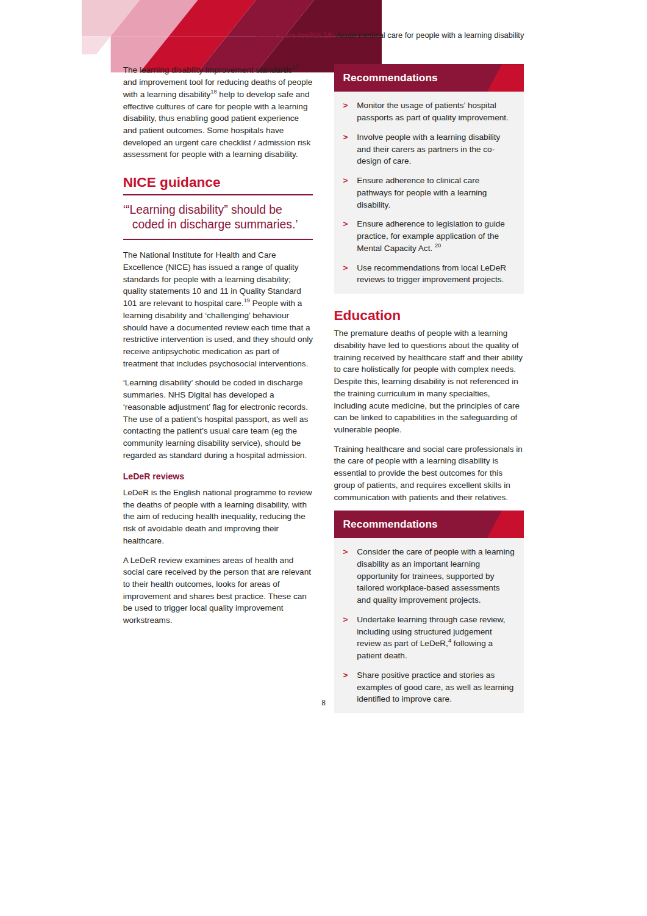Acute care toolkit 16: Acute medical care for people with a learning disability
The learning disability improvement standards17 and improvement tool for reducing deaths of people with a learning disability18 help to develop safe and effective cultures of care for people with a learning disability, thus enabling good patient experience and patient outcomes. Some hospitals have developed an urgent care checklist / admission risk assessment for people with a learning disability.
NICE guidance
‘“Learning disability” should becoded in discharge summaries.’
The National Institute for Health and Care Excellence (NICE) has issued a range of quality standards for people with a learning disability; quality statements 10 and 11 in Quality Standard 101 are relevant to hospital care.19 People with a learning disability and ‘challenging’ behaviour should have a documented review each time that a restrictive intervention is used, and they should only receive antipsychotic medication as part of treatment that includes psychosocial interventions.
‘Learning disability’ should be coded in discharge summaries. NHS Digital has developed a ‘reasonable adjustment’ flag for electronic records. The use of a patient’s hospital passport, as well as contacting the patient’s usual care team (eg the community learning disability service), should be regarded as standard during a hospital admission.
LeDeR reviews
LeDeR is the English national programme to review the deaths of people with a learning disability, with the aim of reducing health inequality, reducing the risk of avoidable death and improving their healthcare.
A LeDeR review examines areas of health and social care received by the person that are relevant to their health outcomes, looks for areas of improvement and shares best practice. These can be used to trigger local quality improvement workstreams.
Recommendations
Monitor the usage of patients’ hospital passports as part of quality improvement.
Involve people with a learning disability and their carers as partners in the co-design of care.
Ensure adherence to clinical care pathways for people with a learning disability.
Ensure adherence to legislation to guide practice, for example application of the Mental Capacity Act. 20
Use recommendations from local LeDeR reviews to trigger improvement projects.
Education
The premature deaths of people with a learning disability have led to questions about the quality of training received by healthcare staff and their ability to care holistically for people with complex needs. Despite this, learning disability is not referenced in the training curriculum in many specialties, including acute medicine, but the principles of care can be linked to capabilities in the safeguarding of vulnerable people.
Training healthcare and social care professionals in the care of people with a learning disability is essential to provide the best outcomes for this group of patients, and requires excellent skills in communication with patients and their relatives.
Recommendations
Consider the care of people with a learning disability as an important learning opportunity for trainees, supported by tailored workplace-based assessments and quality improvement projects.
Undertake learning through case review, including using structured judgement review as part of LeDeR,4 following a patient death.
Share positive practice and stories as examples of good care, as well as learning identified to improve care.
8